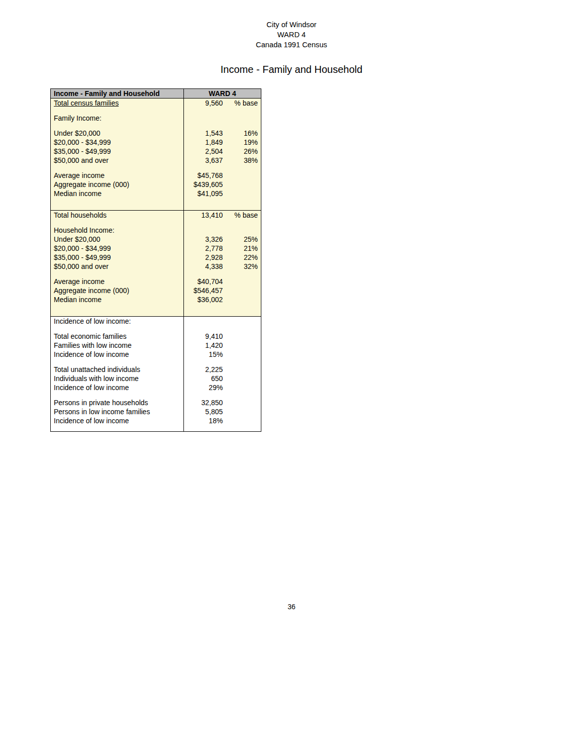City of Windsor
WARD 4
Canada 1991 Census
Income - Family and Household
| Income - Family and Household | WARD 4 |
| Total census families | 9,560 | % base |
| Family Income: | | |
| Under $20,000 | 1,543 | 16% |
| $20,000 - $34,999 | 1,849 | 19% |
| $35,000 - $49,999 | 2,504 | 26% |
| $50,000 and over | 3,637 | 38% |
| Average income | $45,768 | |
| Aggregate income (000) | $439,605 | |
| Median income | $41,095 | |
| Total households | 13,410 | % base |
| Household Income: | | |
| Under $20,000 | 3,326 | 25% |
| $20,000 - $34,999 | 2,778 | 21% |
| $35,000 - $49,999 | 2,928 | 22% |
| $50,000 and over | 4,338 | 32% |
| Average income | $40,704 | |
| Aggregate income (000) | $546,457 | |
| Median income | $36,002 | |
| Incidence of low income: | | |
| Total economic families | 9,410 | |
| Families with low income | 1,420 | |
| Incidence of low income | 15% | |
| Total unattached individuals | 2,225 | |
| Individuals with low income | 650 | |
| Incidence of low income | 29% | |
| Persons in private households | 32,850 | |
| Persons in low income families | 5,805 | |
| Incidence of low income | 18% | |
36